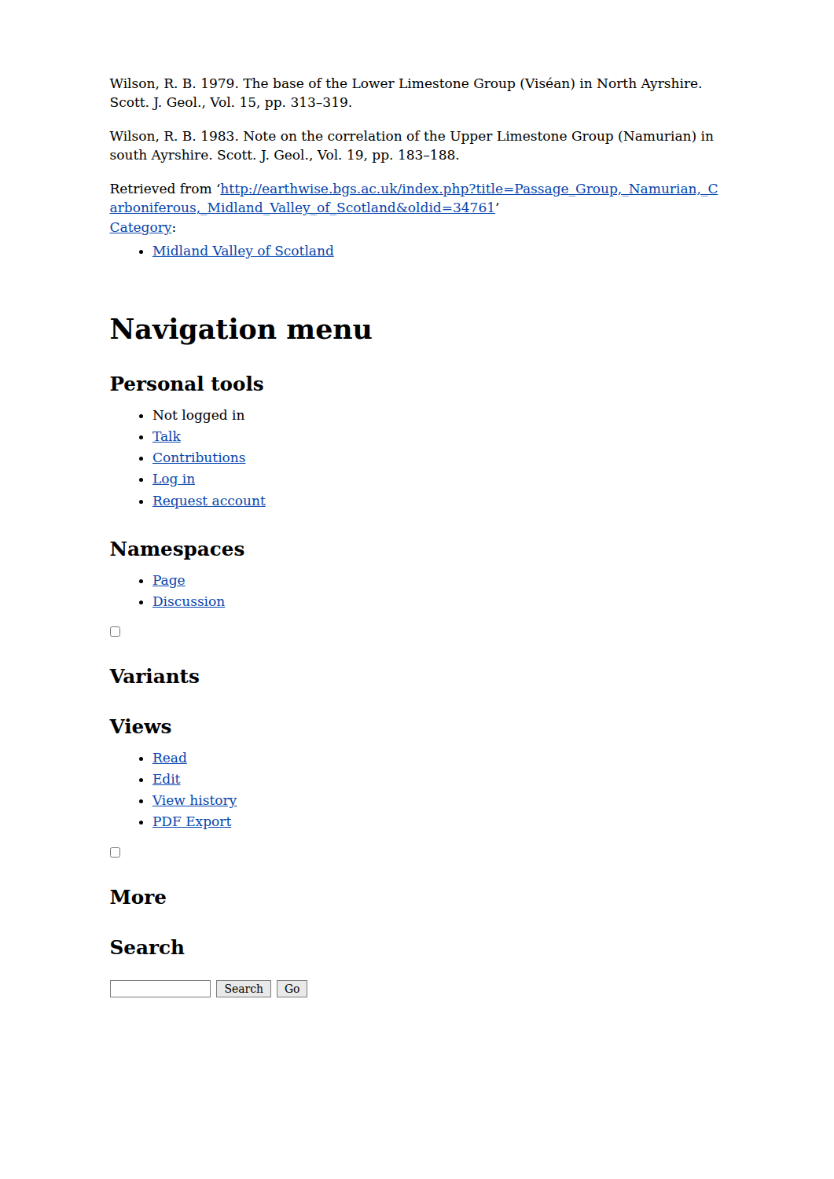Wilson, R. B. 1979. The base of the Lower Limestone Group (Viséan) in North Ayrshire. Scott. J. Geol., Vol. 15, pp. 313–319.
Wilson, R. B. 1983. Note on the correlation of the Upper Limestone Group (Namurian) in south Ayrshire. Scott. J. Geol., Vol. 19, pp. 183–188.
Retrieved from ‘http://earthwise.bgs.ac.uk/index.php?title=Passage_Group,_Namurian,_Carboniferous,_Midland_Valley_of_Scotland&oldid=34761’
Category:
Midland Valley of Scotland
Navigation menu
Personal tools
Not logged in
Talk
Contributions
Log in
Request account
Namespaces
Page
Discussion
Variants
Views
Read
Edit
View history
PDF Export
More
Search